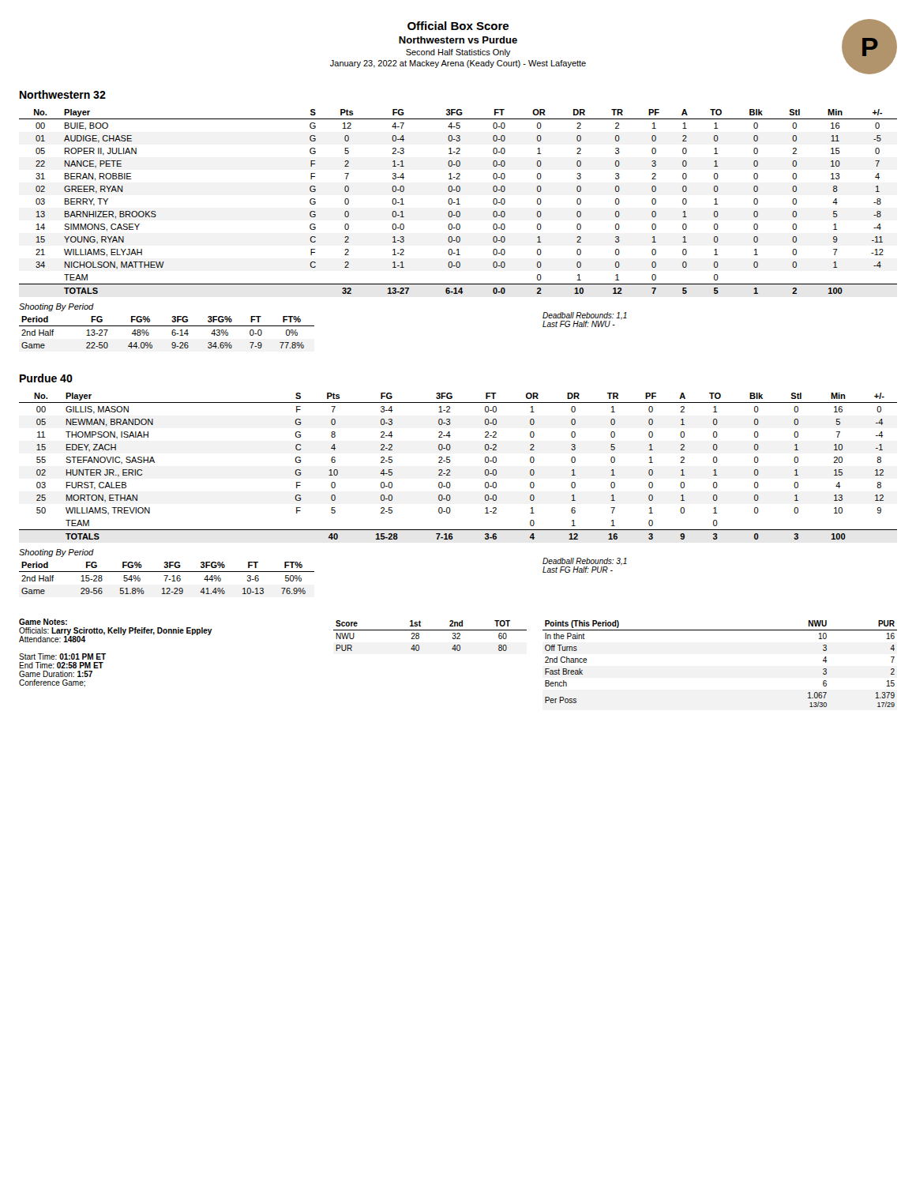P
Official Box Score
Northwestern vs Purdue
Second Half Statistics Only
January 23, 2022 at Mackey Arena (Keady Court) - West Lafayette
Northwestern 32
| No. | Player | S | Pts | FG | 3FG | FT | OR | DR | TR | PF | A | TO | Blk | Stl | Min | +/- |
| --- | --- | --- | --- | --- | --- | --- | --- | --- | --- | --- | --- | --- | --- | --- | --- | --- |
| 00 | BUIE, BOO | G | 12 | 4-7 | 4-5 | 0-0 | 0 | 2 | 2 | 1 | 1 | 1 | 0 | 0 | 16 | 0 |
| 01 | AUDIGE, CHASE | G | 0 | 0-4 | 0-3 | 0-0 | 0 | 0 | 0 | 0 | 2 | 0 | 0 | 0 | 11 | -5 |
| 05 | ROPER II, JULIAN | G | 5 | 2-3 | 1-2 | 0-0 | 1 | 2 | 3 | 0 | 0 | 1 | 0 | 2 | 15 | 0 |
| 22 | NANCE, PETE | F | 2 | 1-1 | 0-0 | 0-0 | 0 | 0 | 0 | 3 | 0 | 1 | 0 | 0 | 10 | 7 |
| 31 | BERAN, ROBBIE | F | 7 | 3-4 | 1-2 | 0-0 | 0 | 3 | 3 | 2 | 0 | 0 | 0 | 0 | 13 | 4 |
| 02 | GREER, RYAN | G | 0 | 0-0 | 0-0 | 0-0 | 0 | 0 | 0 | 0 | 0 | 0 | 0 | 0 | 8 | 1 |
| 03 | BERRY, TY | G | 0 | 0-1 | 0-1 | 0-0 | 0 | 0 | 0 | 0 | 0 | 1 | 0 | 0 | 4 | -8 |
| 13 | BARNHIZER, BROOKS | G | 0 | 0-1 | 0-0 | 0-0 | 0 | 0 | 0 | 0 | 1 | 0 | 0 | 0 | 5 | -8 |
| 14 | SIMMONS, CASEY | G | 0 | 0-0 | 0-0 | 0-0 | 0 | 0 | 0 | 0 | 0 | 0 | 0 | 0 | 1 | -4 |
| 15 | YOUNG, RYAN | C | 2 | 1-3 | 0-0 | 0-0 | 1 | 2 | 3 | 1 | 1 | 0 | 0 | 0 | 9 | -11 |
| 21 | WILLIAMS, ELYJAH | F | 2 | 1-2 | 0-1 | 0-0 | 0 | 0 | 0 | 0 | 0 | 1 | 1 | 0 | 7 | -12 |
| 34 | NICHOLSON, MATTHEW | C | 2 | 1-1 | 0-0 | 0-0 | 0 | 0 | 0 | 0 | 0 | 0 | 0 | 0 | 1 | -4 |
| | TEAM | | | | | | 0 | 1 | 1 | 0 | | 0 | | | | |
| | TOTALS | | 32 | 13-27 | 6-14 | 0-0 | 2 | 10 | 12 | 7 | 5 | 5 | 1 | 2 | 100 | |
Shooting By Period
| Period | FG | FG% | 3FG | 3FG% | FT | FT% |
| --- | --- | --- | --- | --- | --- | --- |
| 2nd Half | 13-27 | 48% | 6-14 | 43% | 0-0 | 0% |
| Game | 22-50 | 44.0% | 9-26 | 34.6% | 7-9 | 77.8% |
Deadball Rebounds: 1,1
Last FG Half: NWU -
Purdue 40
| No. | Player | S | Pts | FG | 3FG | FT | OR | DR | TR | PF | A | TO | Blk | Stl | Min | +/- |
| --- | --- | --- | --- | --- | --- | --- | --- | --- | --- | --- | --- | --- | --- | --- | --- | --- |
| 00 | GILLIS, MASON | F | 7 | 3-4 | 1-2 | 0-0 | 1 | 0 | 1 | 0 | 2 | 1 | 0 | 0 | 16 | 0 |
| 05 | NEWMAN, BRANDON | G | 0 | 0-3 | 0-3 | 0-0 | 0 | 0 | 0 | 0 | 1 | 0 | 0 | 0 | 5 | -4 |
| 11 | THOMPSON, ISAIAH | G | 8 | 2-4 | 2-4 | 2-2 | 0 | 0 | 0 | 0 | 0 | 0 | 0 | 0 | 7 | -4 |
| 15 | EDEY, ZACH | C | 4 | 2-2 | 0-0 | 0-2 | 2 | 3 | 5 | 1 | 2 | 0 | 0 | 1 | 10 | -1 |
| 55 | STEFANOVIC, SASHA | G | 6 | 2-5 | 2-5 | 0-0 | 0 | 0 | 0 | 1 | 2 | 0 | 0 | 0 | 20 | 8 |
| 02 | HUNTER JR., ERIC | G | 10 | 4-5 | 2-2 | 0-0 | 0 | 1 | 1 | 0 | 1 | 1 | 0 | 1 | 15 | 12 |
| 03 | FURST, CALEB | F | 0 | 0-0 | 0-0 | 0-0 | 0 | 0 | 0 | 0 | 0 | 0 | 0 | 0 | 4 | 8 |
| 25 | MORTON, ETHAN | G | 0 | 0-0 | 0-0 | 0-0 | 0 | 1 | 1 | 0 | 1 | 0 | 0 | 1 | 13 | 12 |
| 50 | WILLIAMS, TREVION | F | 5 | 2-5 | 0-0 | 1-2 | 1 | 6 | 7 | 1 | 0 | 1 | 0 | 0 | 10 | 9 |
| | TEAM | | | | | | 0 | 1 | 1 | 0 | | 0 | | | | |
| | TOTALS | | 40 | 15-28 | 7-16 | 3-6 | 4 | 12 | 16 | 3 | 9 | 3 | 0 | 3 | 100 | |
Shooting By Period
| Period | FG | FG% | 3FG | 3FG% | FT | FT% |
| --- | --- | --- | --- | --- | --- | --- |
| 2nd Half | 15-28 | 54% | 7-16 | 44% | 3-6 | 50% |
| Game | 29-56 | 51.8% | 12-29 | 41.4% | 10-13 | 76.9% |
Deadball Rebounds: 3,1
Last FG Half: PUR -
Game Notes:
Officials: Larry Scirotto, Kelly Pfeifer, Donnie Eppley
Attendance: 14804
Start Time: 01:01 PM ET
End Time: 02:58 PM ET
Game Duration: 1:57
Conference Game;
| Score | 1st | 2nd | TOT |
| --- | --- | --- | --- |
| NWU | 28 | 32 | 60 |
| PUR | 40 | 40 | 80 |
| Points (This Period) | NWU | PUR |
| --- | --- | --- |
| In the Paint | 10 | 16 |
| Off Turns | 3 | 4 |
| 2nd Chance | 4 | 7 |
| Fast Break | 3 | 2 |
| Bench | 6 | 15 |
| Per Poss | 1.067 13/30 | 1.379 17/29 |